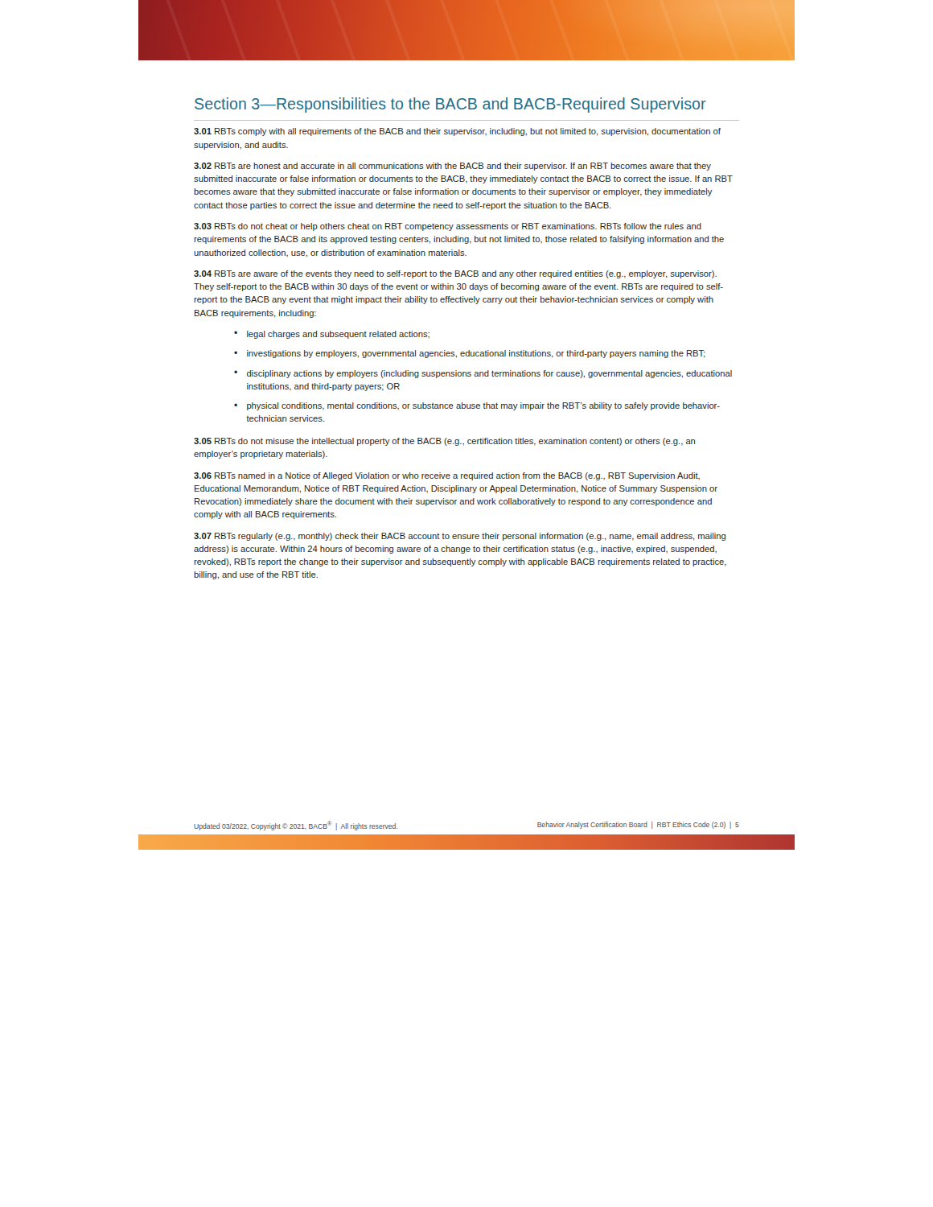Section 3—Responsibilities to the BACB and BACB-Required Supervisor
3.01 RBTs comply with all requirements of the BACB and their supervisor, including, but not limited to, supervision, documentation of supervision, and audits.
3.02 RBTs are honest and accurate in all communications with the BACB and their supervisor. If an RBT becomes aware that they submitted inaccurate or false information or documents to the BACB, they immediately contact the BACB to correct the issue. If an RBT becomes aware that they submitted inaccurate or false information or documents to their supervisor or employer, they immediately contact those parties to correct the issue and determine the need to self-report the situation to the BACB.
3.03 RBTs do not cheat or help others cheat on RBT competency assessments or RBT examinations. RBTs follow the rules and requirements of the BACB and its approved testing centers, including, but not limited to, those related to falsifying information and the unauthorized collection, use, or distribution of examination materials.
3.04 RBTs are aware of the events they need to self-report to the BACB and any other required entities (e.g., employer, supervisor). They self-report to the BACB within 30 days of the event or within 30 days of becoming aware of the event. RBTs are required to self-report to the BACB any event that might impact their ability to effectively carry out their behavior-technician services or comply with BACB requirements, including:
legal charges and subsequent related actions;
investigations by employers, governmental agencies, educational institutions, or third-party payers naming the RBT;
disciplinary actions by employers (including suspensions and terminations for cause), governmental agencies, educational institutions, and third-party payers; OR
physical conditions, mental conditions, or substance abuse that may impair the RBT’s ability to safely provide behavior-technician services.
3.05 RBTs do not misuse the intellectual property of the BACB (e.g., certification titles, examination content) or others (e.g., an employer’s proprietary materials).
3.06 RBTs named in a Notice of Alleged Violation or who receive a required action from the BACB (e.g., RBT Supervision Audit, Educational Memorandum, Notice of RBT Required Action, Disciplinary or Appeal Determination, Notice of Summary Suspension or Revocation) immediately share the document with their supervisor and work collaboratively to respond to any correspondence and comply with all BACB requirements.
3.07 RBTs regularly (e.g., monthly) check their BACB account to ensure their personal information (e.g., name, email address, mailing address) is accurate. Within 24 hours of becoming aware of a change to their certification status (e.g., inactive, expired, suspended, revoked), RBTs report the change to their supervisor and subsequently comply with applicable BACB requirements related to practice, billing, and use of the RBT title.
Updated 03/2022, Copyright © 2021, BACB® | All rights reserved. Behavior Analyst Certification Board | RBT Ethics Code (2.0) | 5